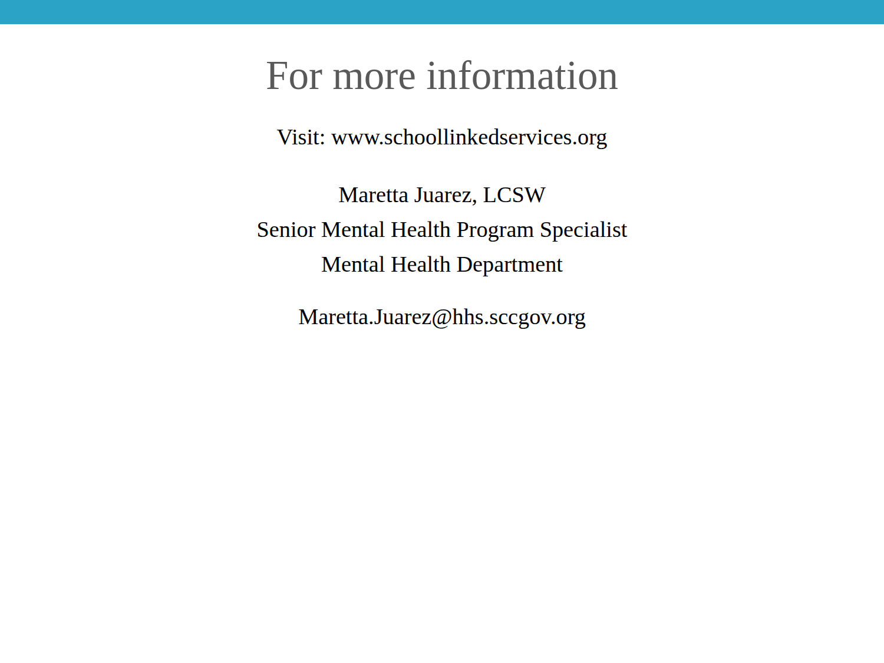For more information
Visit: www.schoollinkedservices.org
Maretta Juarez, LCSW
Senior Mental Health Program Specialist
Mental Health Department
Maretta.Juarez@hhs.sccgov.org